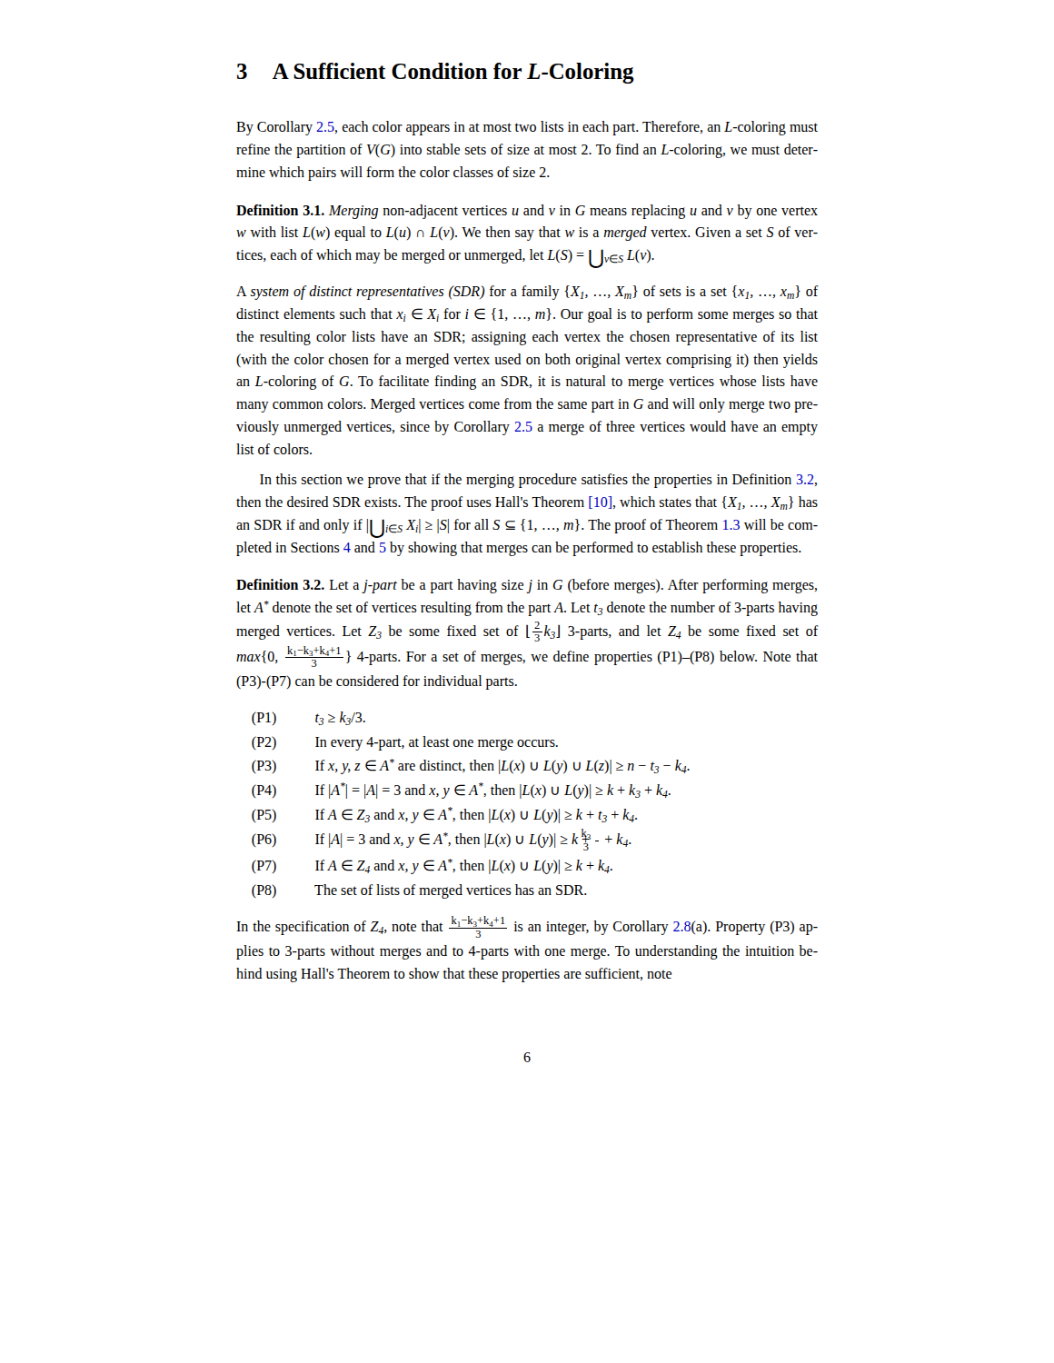3 A Sufficient Condition for L-Coloring
By Corollary 2.5, each color appears in at most two lists in each part. Therefore, an L-coloring must refine the partition of V(G) into stable sets of size at most 2. To find an L-coloring, we must determine which pairs will form the color classes of size 2.
Definition 3.1. Merging non-adjacent vertices u and v in G means replacing u and v by one vertex w with list L(w) equal to L(u) ∩ L(v). We then say that w is a merged vertex. Given a set S of vertices, each of which may be merged or unmerged, let L(S) = ⋃v∈S L(v).
A system of distinct representatives (SDR) for a family {X1, …, Xm} of sets is a set {x1, …, xm} of distinct elements such that xi ∈ Xi for i ∈ {1, …, m}. Our goal is to perform some merges so that the resulting color lists have an SDR; assigning each vertex the chosen representative of its list (with the color chosen for a merged vertex used on both original vertex comprising it) then yields an L-coloring of G. To facilitate finding an SDR, it is natural to merge vertices whose lists have many common colors. Merged vertices come from the same part in G and will only merge two previously unmerged vertices, since by Corollary 2.5 a merge of three vertices would have an empty list of colors.
In this section we prove that if the merging procedure satisfies the properties in Definition 3.2, then the desired SDR exists. The proof uses Hall's Theorem [10], which states that {X1, …, Xm} has an SDR if and only if |⋃i∈S Xi| ≥ |S| for all S ⊆ {1, …, m}. The proof of Theorem 1.3 will be completed in Sections 4 and 5 by showing that merges can be performed to establish these properties.
Definition 3.2. Let a j-part be a part having size j in G (before merges). After performing merges, let A* denote the set of vertices resulting from the part A. Let t3 denote the number of 3-parts having merged vertices. Let Z3 be some fixed set of ⌊23k3⌋ 3-parts, and let Z4 be some fixed set of max{0, k1−k3+k4+13} 4-parts. For a set of merges, we define properties (P1)–(P8) below. Note that (P3)-(P7) can be considered for individual parts.
(P1) t3 ≥ k3/3.
(P2) In every 4-part, at least one merge occurs.
(P3) If x, y, z ∈ A* are distinct, then |L(x) ∪ L(y) ∪ L(z)| ≥ n − t3 − k4.
(P4) If |A*| = |A| = 3 and x, y ∈ A*, then |L(x) ∪ L(y)| ≥ k + k3 + k4.
(P5) If A ∈ Z3 and x, y ∈ A*, then |L(x) ∪ L(y)| ≥ k + t3 + k4.
(P6) If |A| = 3 and x, y ∈ A*, then |L(x) ∪ L(y)| ≥ k + k33 + k4.
(P7) If A ∈ Z4 and x, y ∈ A*, then |L(x) ∪ L(y)| ≥ k + k4.
(P8) The set of lists of merged vertices has an SDR.
In the specification of Z4, note that k1−k3+k4+13 is an integer, by Corollary 2.8(a). Property (P3) applies to 3-parts without merges and to 4-parts with one merge. To understanding the intuition behind using Hall's Theorem to show that these properties are sufficient, note
6